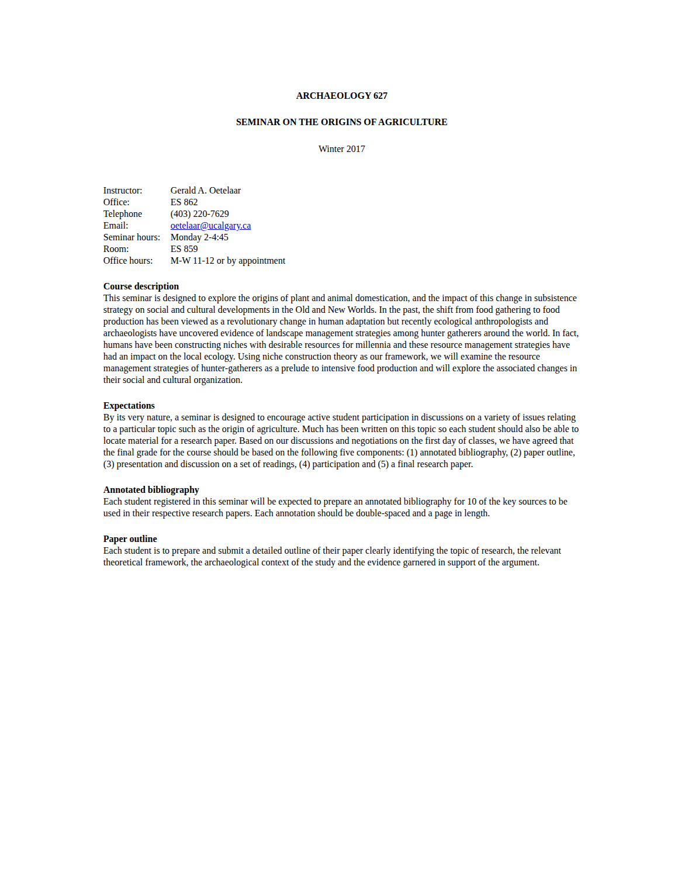Archaeology 627
Seminar on the Origins of Agriculture
Winter 2017
| Instructor: | Gerald A. Oetelaar |
| Office: | ES 862 |
| Telephone | (403) 220-7629 |
| Email: | oetelaar@ucalgary.ca |
| Seminar hours: | Monday 2-4:45 |
| Room: | ES 859 |
| Office hours: | M-W 11-12 or by appointment |
Course description
This seminar is designed to explore the origins of plant and animal domestication, and the impact of this change in subsistence strategy on social and cultural developments in the Old and New Worlds. In the past, the shift from food gathering to food production has been viewed as a revolutionary change in human adaptation but recently ecological anthropologists and archaeologists have uncovered evidence of landscape management strategies among hunter gatherers around the world. In fact, humans have been constructing niches with desirable resources for millennia and these resource management strategies have had an impact on the local ecology. Using niche construction theory as our framework, we will examine the resource management strategies of hunter-gatherers as a prelude to intensive food production and will explore the associated changes in their social and cultural organization.
Expectations
By its very nature, a seminar is designed to encourage active student participation in discussions on a variety of issues relating to a particular topic such as the origin of agriculture. Much has been written on this topic so each student should also be able to locate material for a research paper. Based on our discussions and negotiations on the first day of classes, we have agreed that the final grade for the course should be based on the following five components: (1) annotated bibliography, (2) paper outline, (3) presentation and discussion on a set of readings, (4) participation and (5) a final research paper.
Annotated bibliography
Each student registered in this seminar will be expected to prepare an annotated bibliography for 10 of the key sources to be used in their respective research papers. Each annotation should be double-spaced and a page in length.
Paper outline
Each student is to prepare and submit a detailed outline of their paper clearly identifying the topic of research, the relevant theoretical framework, the archaeological context of the study and the evidence garnered in support of the argument.